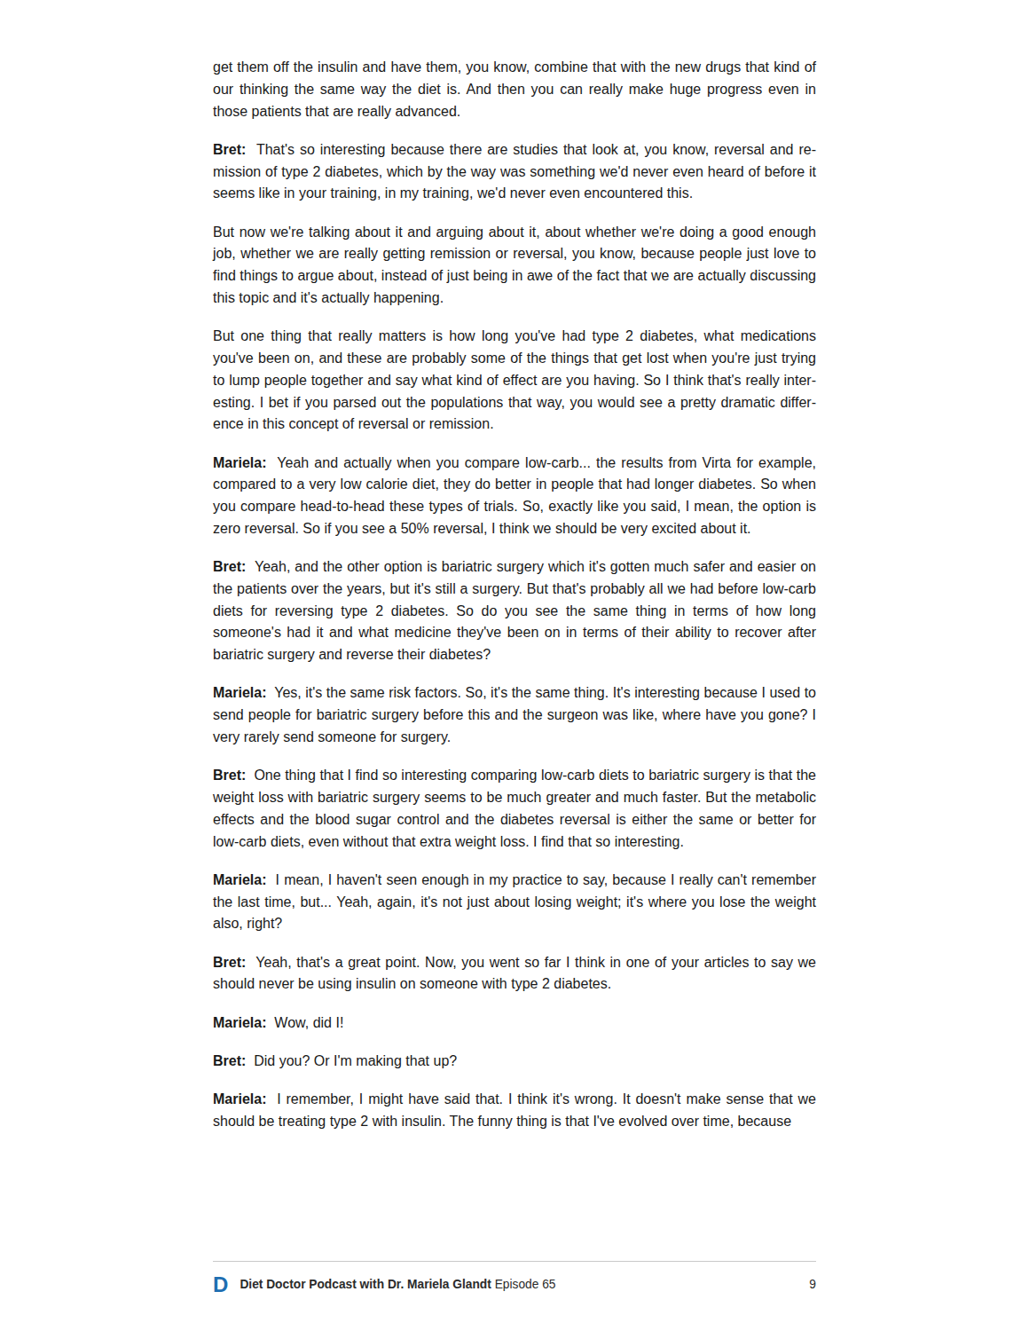get them off the insulin and have them, you know, combine that with the new drugs that kind of our thinking the same way the diet is. And then you can really make huge progress even in those patients that are really advanced.
Bret: That's so interesting because there are studies that look at, you know, reversal and remission of type 2 diabetes, which by the way was something we'd never even heard of before it seems like in your training, in my training, we'd never even encountered this.
But now we're talking about it and arguing about it, about whether we're doing a good enough job, whether we are really getting remission or reversal, you know, because people just love to find things to argue about, instead of just being in awe of the fact that we are actually discussing this topic and it's actually happening.
But one thing that really matters is how long you've had type 2 diabetes, what medications you've been on, and these are probably some of the things that get lost when you're just trying to lump people together and say what kind of effect are you having. So I think that's really interesting. I bet if you parsed out the populations that way, you would see a pretty dramatic difference in this concept of reversal or remission.
Mariela: Yeah and actually when you compare low-carb... the results from Virta for example, compared to a very low calorie diet, they do better in people that had longer diabetes. So when you compare head-to-head these types of trials. So, exactly like you said, I mean, the option is zero reversal. So if you see a 50% reversal, I think we should be very excited about it.
Bret: Yeah, and the other option is bariatric surgery which it's gotten much safer and easier on the patients over the years, but it's still a surgery. But that's probably all we had before low-carb diets for reversing type 2 diabetes. So do you see the same thing in terms of how long someone's had it and what medicine they've been on in terms of their ability to recover after bariatric surgery and reverse their diabetes?
Mariela: Yes, it's the same risk factors. So, it's the same thing. It's interesting because I used to send people for bariatric surgery before this and the surgeon was like, where have you gone? I very rarely send someone for surgery.
Bret: One thing that I find so interesting comparing low-carb diets to bariatric surgery is that the weight loss with bariatric surgery seems to be much greater and much faster. But the metabolic effects and the blood sugar control and the diabetes reversal is either the same or better for low-carb diets, even without that extra weight loss. I find that so interesting.
Mariela: I mean, I haven't seen enough in my practice to say, because I really can't remember the last time, but... Yeah, again, it's not just about losing weight; it's where you lose the weight also, right?
Bret: Yeah, that's a great point. Now, you went so far I think in one of your articles to say we should never be using insulin on someone with type 2 diabetes.
Mariela: Wow, did I!
Bret: Did you? Or I'm making that up?
Mariela: I remember, I might have said that. I think it's wrong. It doesn't make sense that we should be treating type 2 with insulin. The funny thing is that I've evolved over time, because
D Diet Doctor Podcast with Dr. Mariela Glandt Episode 65 9